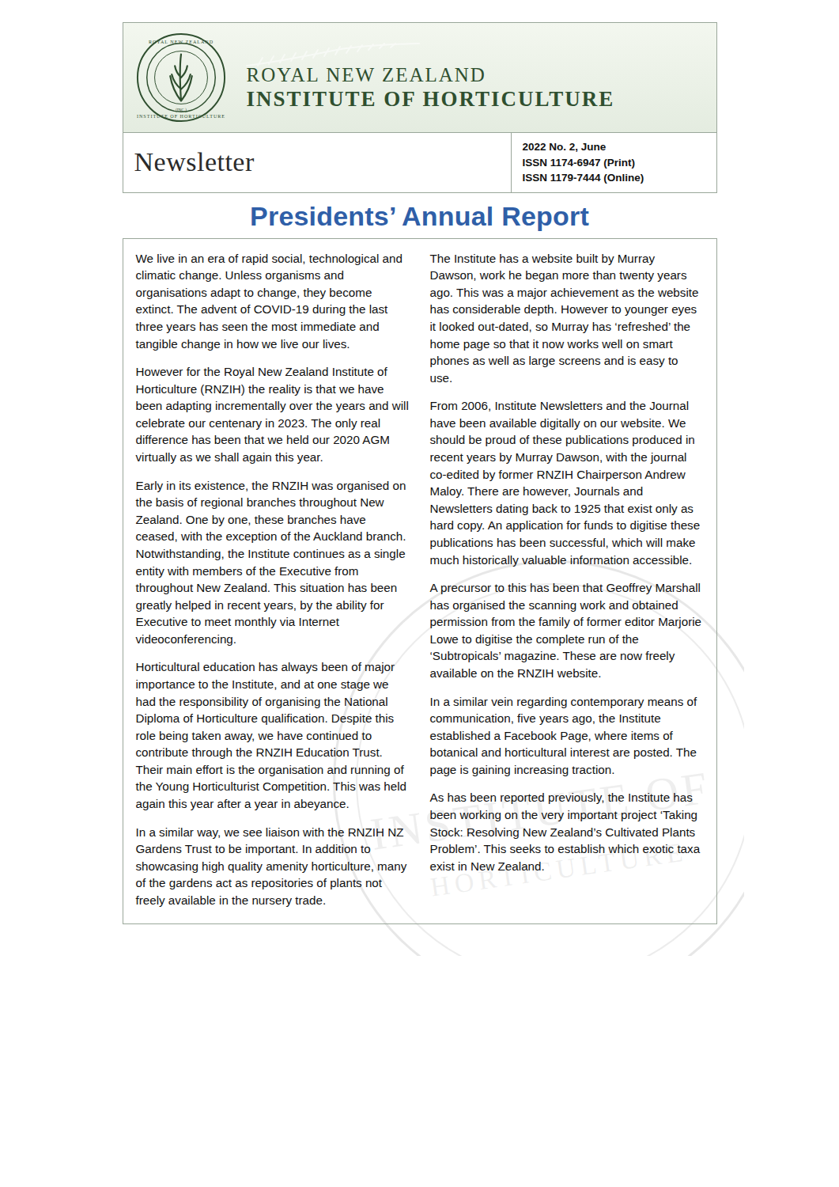INSTITUTE OF
HORTICULTURE
ROYAL NEW ZEALAND INSTITUTE OF HORTICULTURE (INC.)
ROYAL NEW ZEALAND INSTITUTE OF HORTICULTURE
Newsletter
2022 No. 2, June
ISSN 1174-6947 (Print)
ISSN 1179-7444 (Online)
Presidents’ Annual Report
We live in an era of rapid social, technological and climatic change. Unless organisms and organisations adapt to change, they become extinct. The advent of COVID-19 during the last three years has seen the most immediate and tangible change in how we live our lives.
However for the Royal New Zealand Institute of Horticulture (RNZIH) the reality is that we have been adapting incrementally over the years and will celebrate our centenary in 2023. The only real difference has been that we held our 2020 AGM virtually as we shall again this year.
Early in its existence, the RNZIH was organised on the basis of regional branches throughout New Zealand. One by one, these branches have ceased, with the exception of the Auckland branch. Notwithstanding, the Institute continues as a single entity with members of the Executive from throughout New Zealand. This situation has been greatly helped in recent years, by the ability for Executive to meet monthly via Internet videoconferencing.
Horticultural education has always been of major importance to the Institute, and at one stage we had the responsibility of organising the National Diploma of Horticulture qualification. Despite this role being taken away, we have continued to contribute through the RNZIH Education Trust. Their main effort is the organisation and running of the Young Horticulturist Competition. This was held again this year after a year in abeyance.
In a similar way, we see liaison with the RNZIH NZ Gardens Trust to be important. In addition to showcasing high quality amenity horticulture, many of the gardens act as repositories of plants not freely available in the nursery trade.
The Institute has a website built by Murray Dawson, work he began more than twenty years ago. This was a major achievement as the website has considerable depth. However to younger eyes it looked out-dated, so Murray has ‘refreshed’ the home page so that it now works well on smart phones as well as large screens and is easy to use.
From 2006, Institute Newsletters and the Journal have been available digitally on our website. We should be proud of these publications produced in recent years by Murray Dawson, with the journal co-edited by former RNZIH Chairperson Andrew Maloy. There are however, Journals and Newsletters dating back to 1925 that exist only as hard copy. An application for funds to digitise these publications has been successful, which will make much historically valuable information accessible.
A precursor to this has been that Geoffrey Marshall has organised the scanning work and obtained permission from the family of former editor Marjorie Lowe to digitise the complete run of the ‘Subtropicals’ magazine. These are now freely available on the RNZIH website.
In a similar vein regarding contemporary means of communication, five years ago, the Institute established a Facebook Page, where items of botanical and horticultural interest are posted. The page is gaining increasing traction.
As has been reported previously, the Institute has been working on the very important project ‘Taking Stock: Resolving New Zealand’s Cultivated Plants Problem’. This seeks to establish which exotic taxa exist in New Zealand.